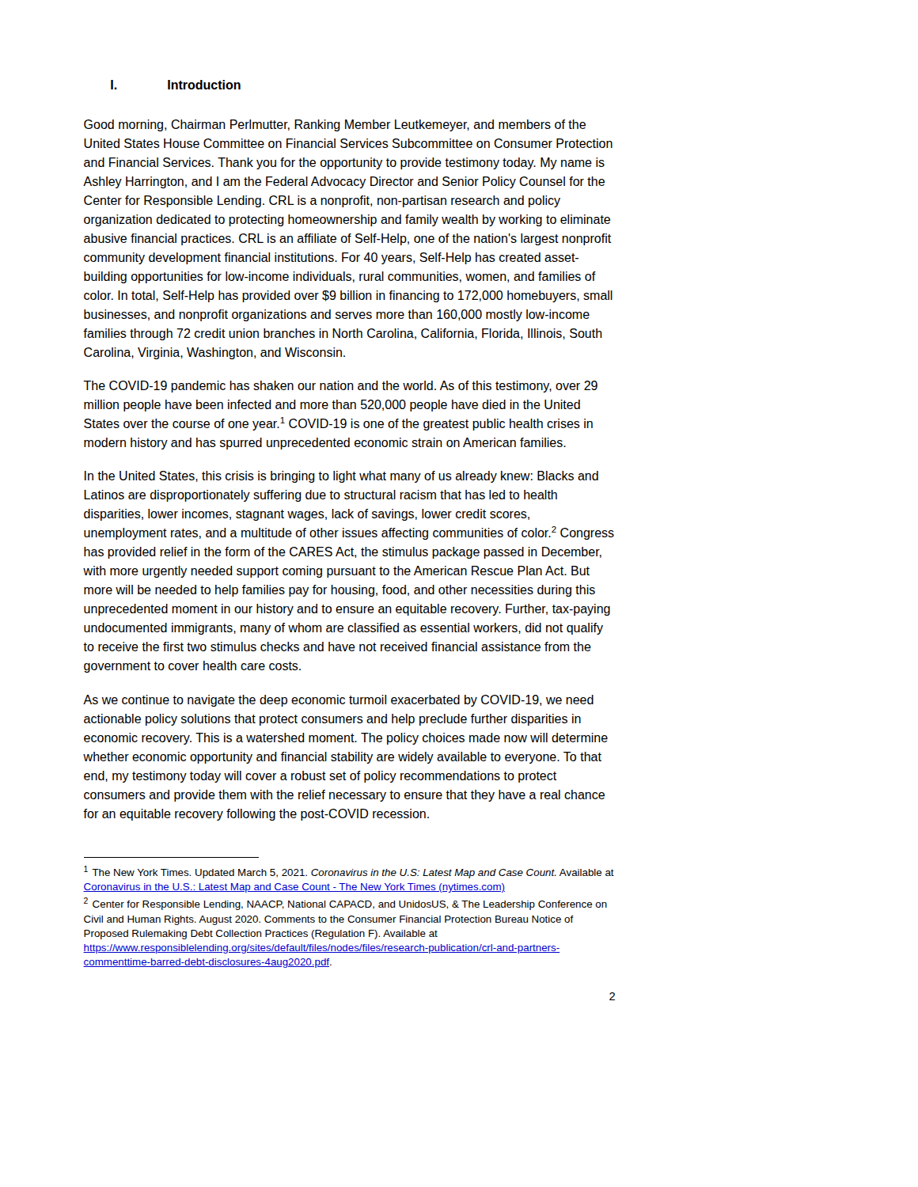I. Introduction
Good morning, Chairman Perlmutter, Ranking Member Leutkemeyer, and members of the United States House Committee on Financial Services Subcommittee on Consumer Protection and Financial Services. Thank you for the opportunity to provide testimony today. My name is Ashley Harrington, and I am the Federal Advocacy Director and Senior Policy Counsel for the Center for Responsible Lending. CRL is a nonprofit, non-partisan research and policy organization dedicated to protecting homeownership and family wealth by working to eliminate abusive financial practices. CRL is an affiliate of Self-Help, one of the nation's largest nonprofit community development financial institutions. For 40 years, Self-Help has created asset-building opportunities for low-income individuals, rural communities, women, and families of color. In total, Self-Help has provided over $9 billion in financing to 172,000 homebuyers, small businesses, and nonprofit organizations and serves more than 160,000 mostly low-income families through 72 credit union branches in North Carolina, California, Florida, Illinois, South Carolina, Virginia, Washington, and Wisconsin.
The COVID-19 pandemic has shaken our nation and the world. As of this testimony, over 29 million people have been infected and more than 520,000 people have died in the United States over the course of one year.1 COVID-19 is one of the greatest public health crises in modern history and has spurred unprecedented economic strain on American families.
In the United States, this crisis is bringing to light what many of us already knew: Blacks and Latinos are disproportionately suffering due to structural racism that has led to health disparities, lower incomes, stagnant wages, lack of savings, lower credit scores, unemployment rates, and a multitude of other issues affecting communities of color.2 Congress has provided relief in the form of the CARES Act, the stimulus package passed in December, with more urgently needed support coming pursuant to the American Rescue Plan Act. But more will be needed to help families pay for housing, food, and other necessities during this unprecedented moment in our history and to ensure an equitable recovery. Further, tax-paying undocumented immigrants, many of whom are classified as essential workers, did not qualify to receive the first two stimulus checks and have not received financial assistance from the government to cover health care costs.
As we continue to navigate the deep economic turmoil exacerbated by COVID-19, we need actionable policy solutions that protect consumers and help preclude further disparities in economic recovery. This is a watershed moment. The policy choices made now will determine whether economic opportunity and financial stability are widely available to everyone. To that end, my testimony today will cover a robust set of policy recommendations to protect consumers and provide them with the relief necessary to ensure that they have a real chance for an equitable recovery following the post-COVID recession.
1 The New York Times. Updated March 5, 2021. Coronavirus in the U.S: Latest Map and Case Count. Available at Coronavirus in the U.S.: Latest Map and Case Count - The New York Times (nytimes.com)
2 Center for Responsible Lending, NAACP, National CAPACD, and UnidosUS, & The Leadership Conference on Civil and Human Rights. August 2020. Comments to the Consumer Financial Protection Bureau Notice of Proposed Rulemaking Debt Collection Practices (Regulation F). Available at https://www.responsiblelending.org/sites/default/files/nodes/files/research-publication/crl-and-partners-commenttime-barred-debt-disclosures-4aug2020.pdf.
2